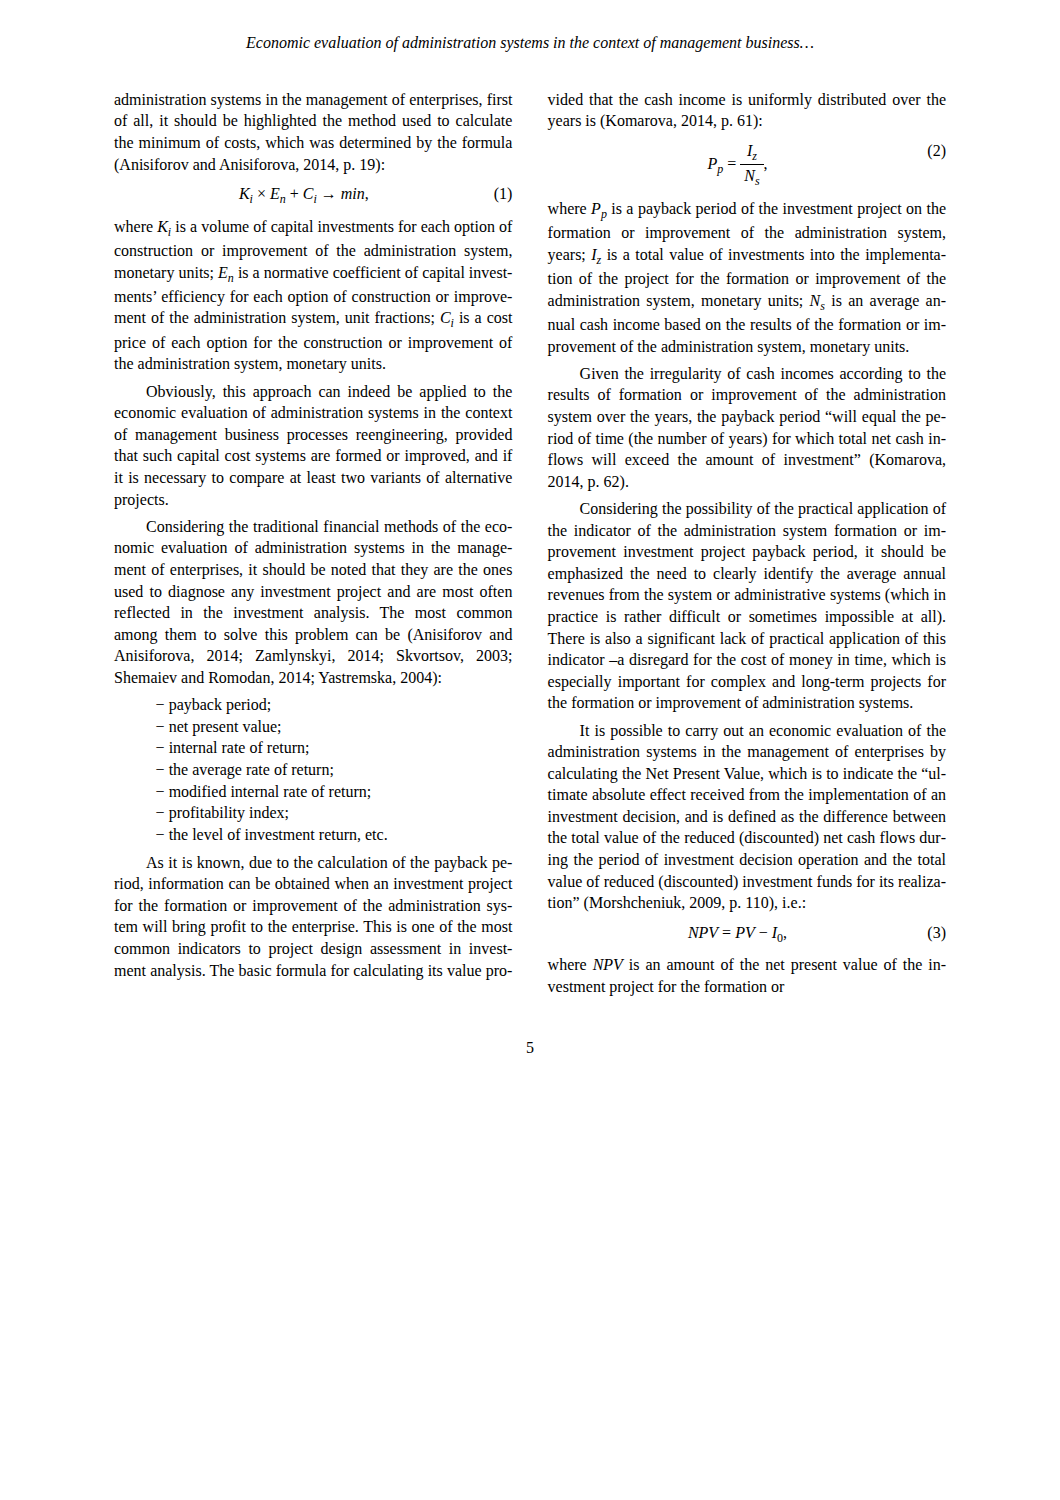Economic evaluation of administration systems in the context of management business…
administration systems in the management of enterprises, first of all, it should be highlighted the method used to calculate the minimum of costs, which was determined by the formula (Anisiforov and Anisiforova, 2014, p. 19):
Ki × En + Ci → min, (1)
where Ki is a volume of capital investments for each option of construction or improvement of the administration system, monetary units; En is a normative coefficient of capital investments’ efficiency for each option of construction or improvement of the administration system, unit fractions; Ci is a cost price of each option for the construction or improvement of the administration system, monetary units.
Obviously, this approach can indeed be applied to the economic evaluation of administration systems in the context of management business processes reengineering, provided that such capital cost systems are formed or improved, and if it is necessary to compare at least two variants of alternative projects.
Considering the traditional financial methods of the economic evaluation of administration systems in the management of enterprises, it should be noted that they are the ones used to diagnose any investment project and are most often reflected in the investment analysis. The most common among them to solve this problem can be (Anisiforov and Anisiforova, 2014; Zamlynskyi, 2014; Skvortsov, 2003; Shemaiev and Romodan, 2014; Yastremska, 2004):
payback period;
net present value;
internal rate of return;
the average rate of return;
modified internal rate of return;
profitability index;
the level of investment return, etc.
As it is known, due to the calculation of the payback period, information can be obtained when an investment project for the formation or improvement of the administration system will bring profit to the enterprise. This is one of the most common indicators to project design assessment in investment analysis. The basic formula for calculating its value provided that the cash income is uniformly distributed over the years is (Komarova, 2014, p. 61):
Pp = Iz Ns, (2)
where Pp is a payback period of the investment project on the formation or improvement of the administration system, years; Iz is a total value of investments into the implementation of the project for the formation or improvement of the administration system, monetary units; Ns is an average annual cash income based on the results of the formation or improvement of the administration system, monetary units.
Given the irregularity of cash incomes according to the results of formation or improvement of the administration system over the years, the payback period “will equal the period of time (the number of years) for which total net cash inflows will exceed the amount of investment” (Komarova, 2014, p. 62).
Considering the possibility of the practical application of the indicator of the administration system formation or improvement investment project payback period, it should be emphasized the need to clearly identify the average annual revenues from the system or administrative systems (which in practice is rather difficult or sometimes impossible at all). There is also a significant lack of practical application of this indicator –a disregard for the cost of money in time, which is especially important for complex and long-term projects for the formation or improvement of administration systems.
It is possible to carry out an economic evaluation of the administration systems in the management of enterprises by calculating the Net Present Value, which is to indicate the “ultimate absolute effect received from the implementation of an investment decision, and is defined as the difference between the total value of the reduced (discounted) net cash flows during the period of investment decision operation and the total value of reduced (discounted) investment funds for its realization” (Morshcheniuk, 2009, p. 110), i.e.:
NPV = PV − I0, (3)
where NPV is an amount of the net present value of the investment project for the formation or
5